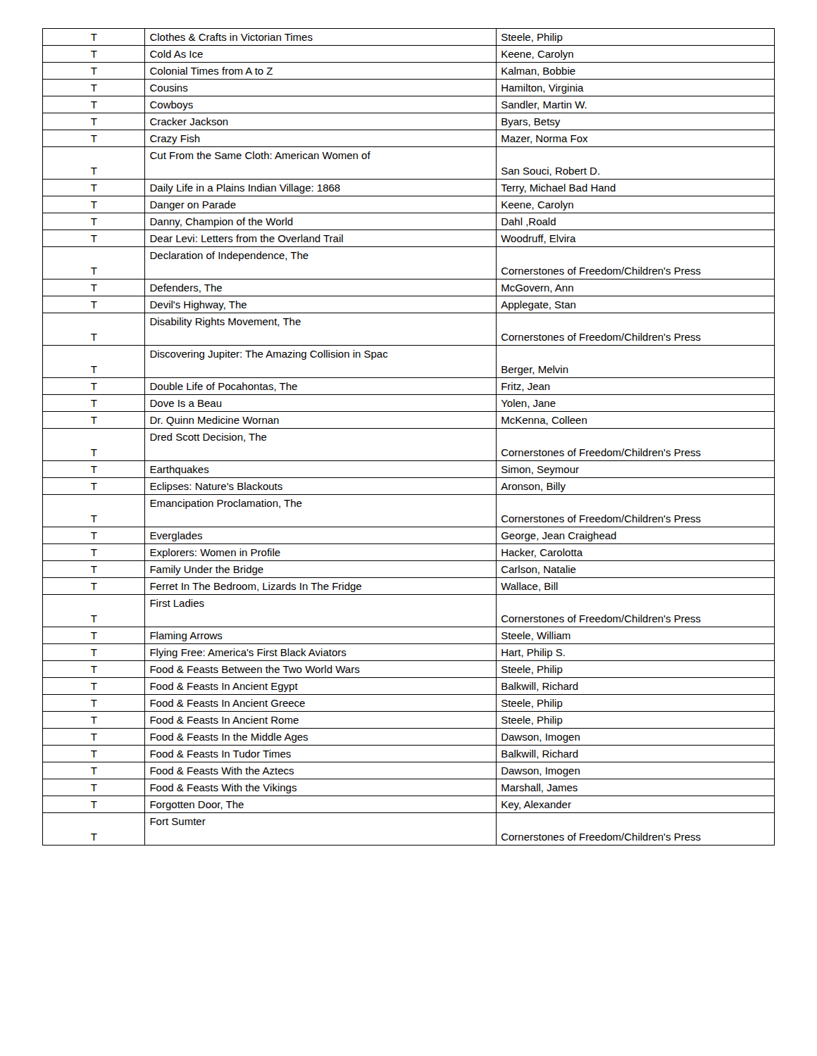| T | Clothes & Crafts in Victorian Times | Steele, Philip |
| T | Cold As Ice | Keene, Carolyn |
| T | Colonial Times from A to Z | Kalman, Bobbie |
| T | Cousins | Hamilton, Virginia |
| T | Cowboys | Sandler, Martin W. |
| T | Cracker Jackson | Byars, Betsy |
| T | Crazy Fish | Mazer, Norma Fox |
| T | Cut From the Same Cloth: American Women of | San Souci, Robert D. |
| T | Daily Life in a Plains Indian Village: 1868 | Terry, Michael Bad Hand |
| T | Danger on Parade | Keene, Carolyn |
| T | Danny, Champion of the World | Dahl ,Roald |
| T | Dear Levi: Letters from the Overland Trail | Woodruff, Elvira |
| T | Declaration of Independence, The | Cornerstones of Freedom/Children's Press |
| T | Defenders, The | McGovern, Ann |
| T | Devil's Highway, The | Applegate, Stan |
| T | Disability Rights Movement, The | Cornerstones of Freedom/Children's Press |
| T | Discovering Jupiter: The Amazing Collision in Spac | Berger, Melvin |
| T | Double Life of Pocahontas, The | Fritz, Jean |
| T | Dove Is a Beau | Yolen, Jane |
| T | Dr. Quinn Medicine Wornan | McKenna, Colleen |
| T | Dred Scott Decision, The | Cornerstones of Freedom/Children's Press |
| T | Earthquakes | Simon, Seymour |
| T | Eclipses: Nature's Blackouts | Aronson, Billy |
| T | Emancipation Proclamation, The | Cornerstones of Freedom/Children's Press |
| T | Everglades | George, Jean Craighead |
| T | Explorers: Women in Profile | Hacker, Carolotta |
| T | Family Under the Bridge | Carlson, Natalie |
| T | Ferret In The Bedroom, Lizards In The Fridge | Wallace, Bill |
| T | First Ladies | Cornerstones of Freedom/Children's Press |
| T | Flaming Arrows | Steele, William |
| T | Flying Free: America's First Black Aviators | Hart, Philip S. |
| T | Food & Feasts Between the Two World Wars | Steele, Philip |
| T | Food & Feasts In Ancient Egypt | Balkwill, Richard |
| T | Food & Feasts In Ancient Greece | Steele, Philip |
| T | Food & Feasts In Ancient Rome | Steele, Philip |
| T | Food & Feasts In the Middle Ages | Dawson, Imogen |
| T | Food & Feasts In Tudor Times | Balkwill, Richard |
| T | Food & Feasts With the Aztecs | Dawson, Imogen |
| T | Food & Feasts With the Vikings | Marshall, James |
| T | Forgotten Door, The | Key, Alexander |
| T | Fort Sumter | Cornerstones of Freedom/Children's Press |